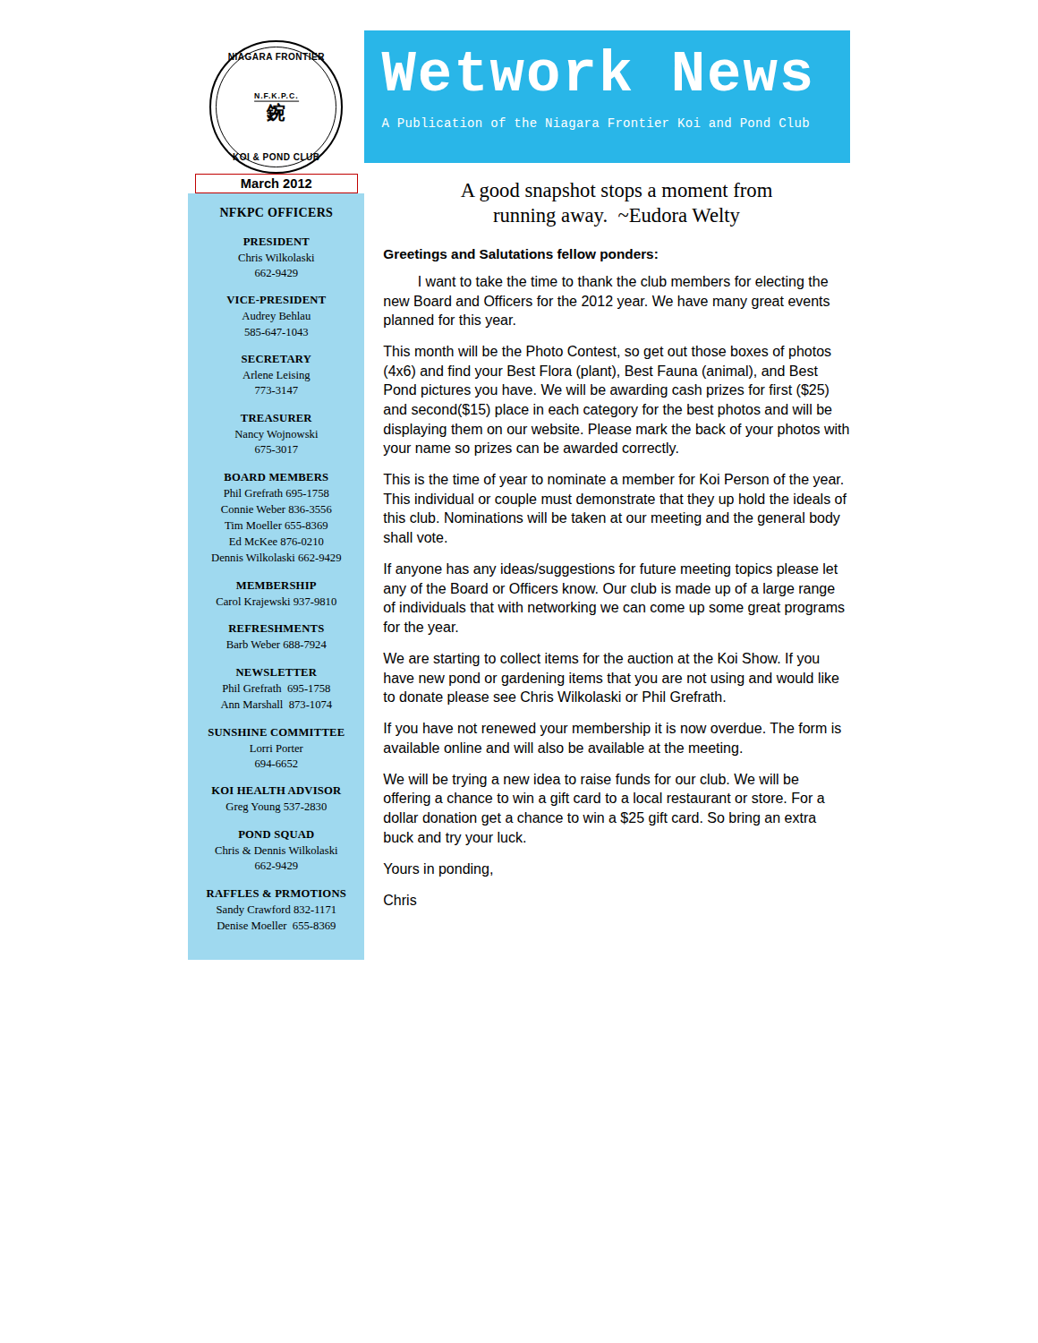NIAGARA FRONTIER
N.F.K.P.C.
鋺
KOI & POND CLUB
Wetwork News
A Publication of the Niagara Frontier Koi and Pond Club
March 2012
NFKPC OFFICERS
PRESIDENT
Chris Wilkolaski
662-9429
VICE-PRESIDENT
Audrey Behlau
585-647-1043
SECRETARY
Arlene Leising
773-3147
TREASURER
Nancy Wojnowski
675-3017
BOARD MEMBERS
Phil Grefrath 695-1758
Connie Weber 836-3556
Tim Moeller 655-8369
Ed McKee 876-0210
Dennis Wilkolaski 662-9429
MEMBERSHIP
Carol Krajewski 937-9810
REFRESHMENTS
Barb Weber 688-7924
NEWSLETTER
Phil Grefrath 695-1758
Ann Marshall 873-1074
SUNSHINE COMMITTEE
Lorri Porter
694-6652
KOI HEALTH ADVISOR
Greg Young 537-2830
POND SQUAD
Chris & Dennis Wilkolaski
662-9429
RAFFLES & PRMOTIONS
Sandy Crawford 832-1171
Denise Moeller 655-8369
A good snapshot stops a moment from
running away. ~Eudora Welty
Greetings and Salutations fellow ponders:
I want to take the time to thank the club members for electing the new Board and Officers for the 2012 year. We have many great events planned for this year.
This month will be the Photo Contest, so get out those boxes of photos (4x6) and find your Best Flora (plant), Best Fauna (animal), and Best Pond pictures you have. We will be awarding cash prizes for first ($25) and second($15) place in each category for the best photos and will be displaying them on our website. Please mark the back of your photos with your name so prizes can be awarded correctly.
This is the time of year to nominate a member for Koi Person of the year. This individual or couple must demonstrate that they up hold the ideals of this club. Nominations will be taken at our meeting and the general body shall vote.
If anyone has any ideas/suggestions for future meeting topics please let any of the Board or Officers know. Our club is made up of a large range of individuals that with networking we can come up some great programs for the year.
We are starting to collect items for the auction at the Koi Show. If you have new pond or gardening items that you are not using and would like to donate please see Chris Wilkolaski or Phil Grefrath.
If you have not renewed your membership it is now overdue. The form is available online and will also be available at the meeting.
We will be trying a new idea to raise funds for our club. We will be offering a chance to win a gift card to a local restaurant or store. For a dollar donation get a chance to win a $25 gift card. So bring an extra buck and try your luck.
Yours in ponding,
Chris